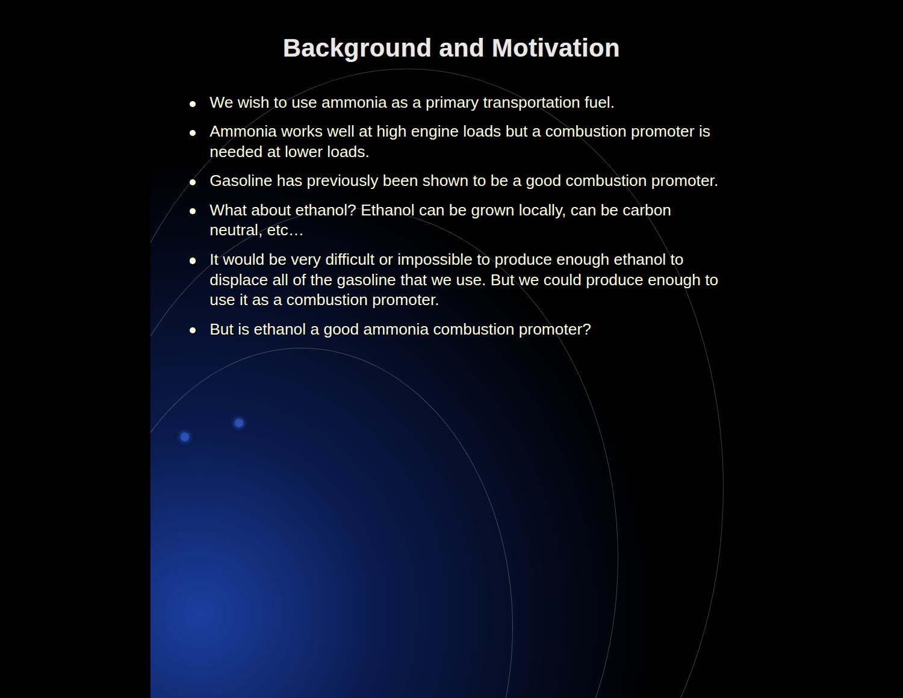Background and Motivation
We wish to use ammonia as a primary transportation fuel.
Ammonia works well at high engine loads but a combustion promoter is needed at lower loads.
Gasoline has previously been shown to be a good combustion promoter.
What about ethanol? Ethanol can be grown locally, can be carbon neutral, etc…
It would be very difficult or impossible to produce enough ethanol to displace all of the gasoline that we use. But we could produce enough to use it as a combustion promoter.
But is ethanol a good ammonia combustion promoter?